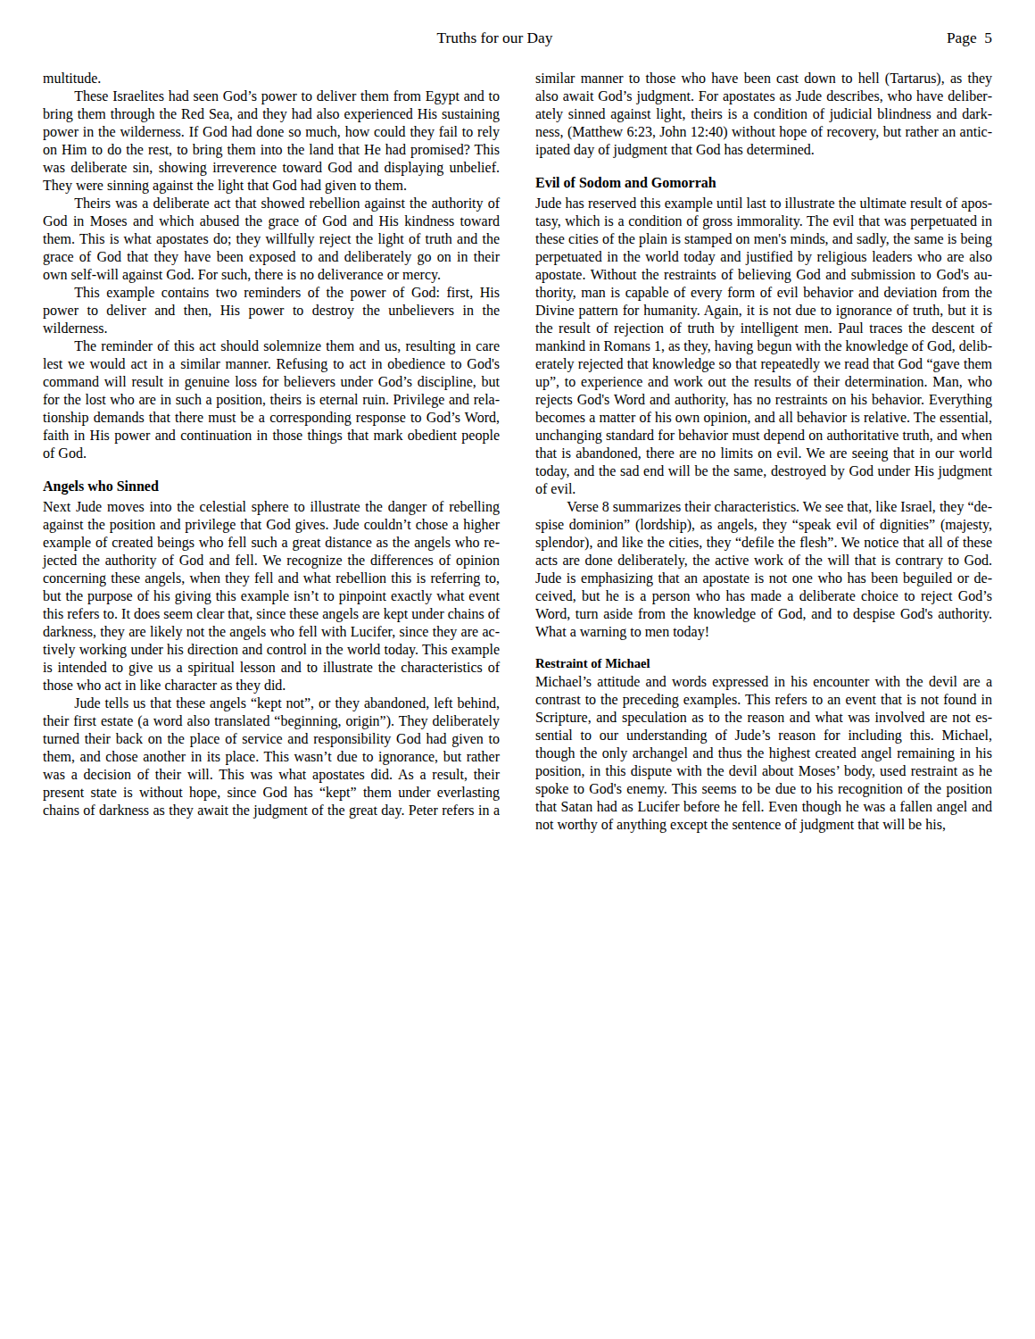Truths for our Day
Page 5
multitude.
These Israelites had seen God’s power to deliver them from Egypt and to bring them through the Red Sea, and they had also experienced His sustaining power in the wilderness. If God had done so much, how could they fail to rely on Him to do the rest, to bring them into the land that He had promised? This was deliberate sin, showing irreverence toward God and displaying unbelief. They were sinning against the light that God had given to them.
Theirs was a deliberate act that showed rebellion against the authority of God in Moses and which abused the grace of God and His kindness toward them. This is what apostates do; they willfully reject the light of truth and the grace of God that they have been exposed to and deliberately go on in their own self-will against God. For such, there is no deliverance or mercy.
This example contains two reminders of the power of God: first, His power to deliver and then, His power to destroy the unbelievers in the wilderness.
The reminder of this act should solemnize them and us, resulting in care lest we would act in a similar manner. Refusing to act in obedience to God's command will result in genuine loss for believers under God’s discipline, but for the lost who are in such a position, theirs is eternal ruin. Privilege and relationship demands that there must be a corresponding response to God’s Word, faith in His power and continuation in those things that mark obedient people of God.
Angels who Sinned
Next Jude moves into the celestial sphere to illustrate the danger of rebelling against the position and privilege that God gives. Jude couldn’t chose a higher example of created beings who fell such a great distance as the angels who rejected the authority of God and fell. We recognize the differences of opinion concerning these angels, when they fell and what rebellion this is referring to, but the purpose of his giving this example isn’t to pinpoint exactly what event this refers to. It does seem clear that, since these angels are kept under chains of darkness, they are likely not the angels who fell with Lucifer, since they are actively working under his direction and control in the world today. This example is intended to give us a spiritual lesson and to illustrate the characteristics of those who act in like character as they did.
Jude tells us that these angels “kept not”, or they abandoned, left behind, their first estate (a word also translated “beginning, origin”). They deliberately turned their back on the place of service and responsibility God had given to them, and chose another in its place. This wasn’t due to ignorance, but rather was a decision of their will. This was what apostates did. As a result, their present state is without hope, since God has “kept” them under everlasting chains of darkness as they await the judgment of the great day. Peter refers in a similar manner to those who have been cast down to hell (Tartarus), as they also await God’s judgment. For apostates as Jude describes, who have deliberately sinned against light, theirs is a condition of judicial blindness and darkness, (Matthew 6:23, John 12:40) without hope of recovery, but rather an anticipated day of judgment that God has determined.
Evil of Sodom and Gomorrah
Jude has reserved this example until last to illustrate the ultimate result of apostasy, which is a condition of gross immorality. The evil that was perpetuated in these cities of the plain is stamped on men's minds, and sadly, the same is being perpetuated in the world today and justified by religious leaders who are also apostate. Without the restraints of believing God and submission to God's authority, man is capable of every form of evil behavior and deviation from the Divine pattern for humanity. Again, it is not due to ignorance of truth, but it is the result of rejection of truth by intelligent men. Paul traces the descent of mankind in Romans 1, as they, having begun with the knowledge of God, deliberately rejected that knowledge so that repeatedly we read that God “gave them up”, to experience and work out the results of their determination. Man, who rejects God's Word and authority, has no restraints on his behavior. Everything becomes a matter of his own opinion, and all behavior is relative. The essential, unchanging standard for behavior must depend on authoritative truth, and when that is abandoned, there are no limits on evil. We are seeing that in our world today, and the sad end will be the same, destroyed by God under His judgment of evil.
Verse 8 summarizes their characteristics. We see that, like Israel, they “despise dominion” (lordship), as angels, they “speak evil of dignities” (majesty, splendor), and like the cities, they “defile the flesh”. We notice that all of these acts are done deliberately, the active work of the will that is contrary to God. Jude is emphasizing that an apostate is not one who has been beguiled or deceived, but he is a person who has made a deliberate choice to reject God’s Word, turn aside from the knowledge of God, and to despise God's authority. What a warning to men today!
Restraint of Michael
Michael’s attitude and words expressed in his encounter with the devil are a contrast to the preceding examples. This refers to an event that is not found in Scripture, and speculation as to the reason and what was involved are not essential to our understanding of Jude’s reason for including this. Michael, though the only archangel and thus the highest created angel remaining in his position, in this dispute with the devil about Moses’ body, used restraint as he spoke to God's enemy. This seems to be due to his recognition of the position that Satan had as Lucifer before he fell. Even though he was a fallen angel and not worthy of anything except the sentence of judgment that will be his,